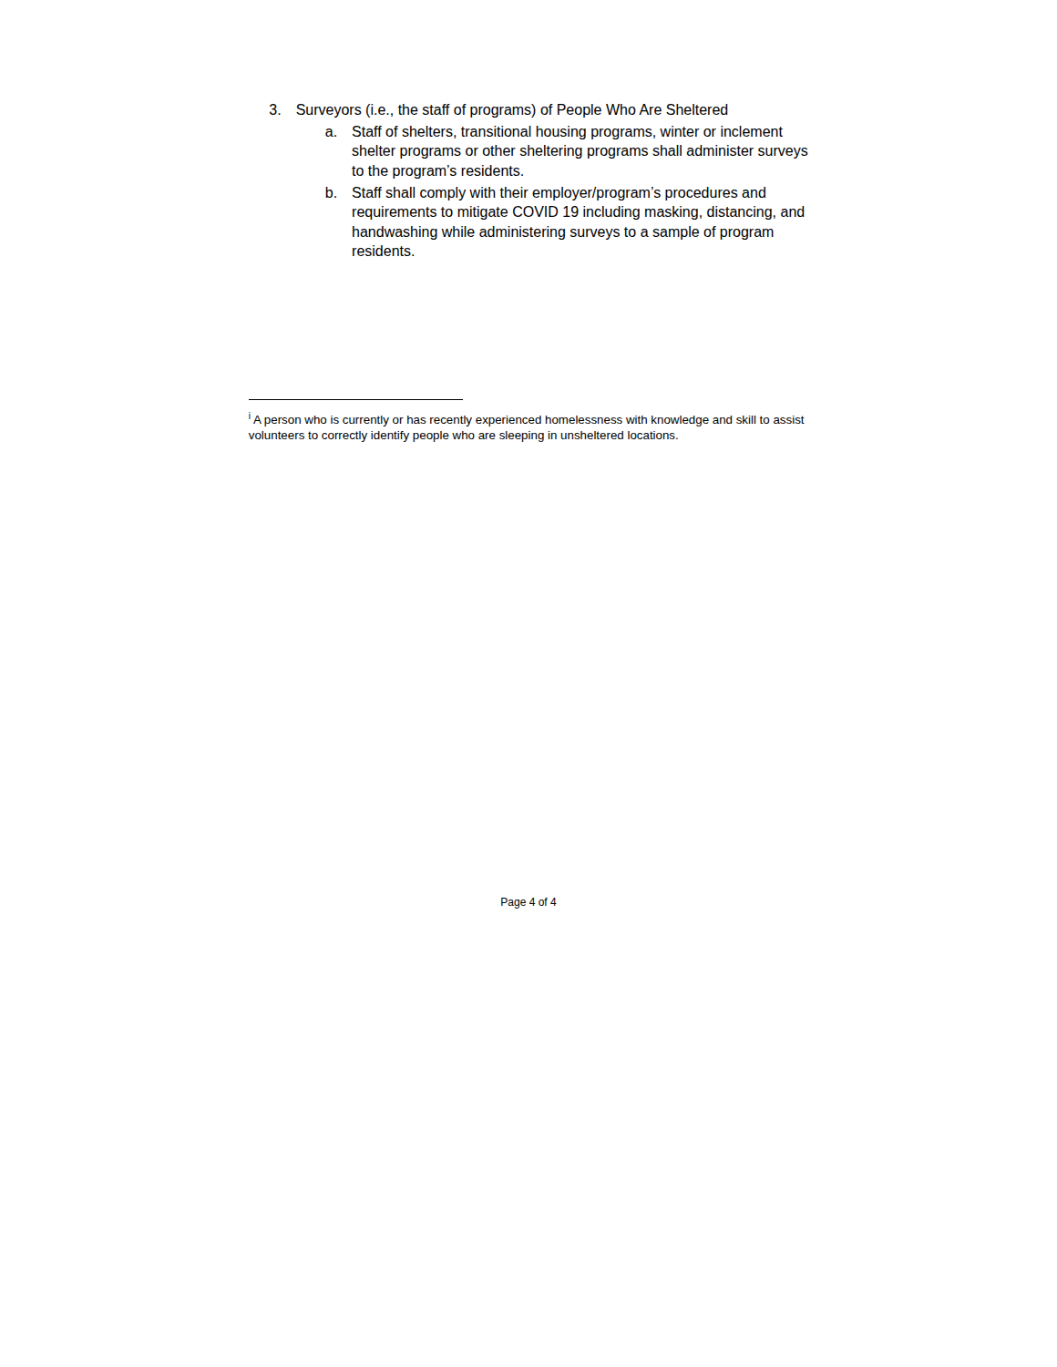Surveyors (i.e., the staff of programs) of People Who Are Sheltered
Staff of shelters, transitional housing programs, winter or inclement shelter programs or other sheltering programs shall administer surveys to the program’s residents.
Staff shall comply with their employer/program’s procedures and requirements to mitigate COVID 19 including masking, distancing, and handwashing while administering surveys to a sample of program residents.
i A person who is currently or has recently experienced homelessness with knowledge and skill to assist volunteers to correctly identify people who are sleeping in unsheltered locations.
Page 4 of 4